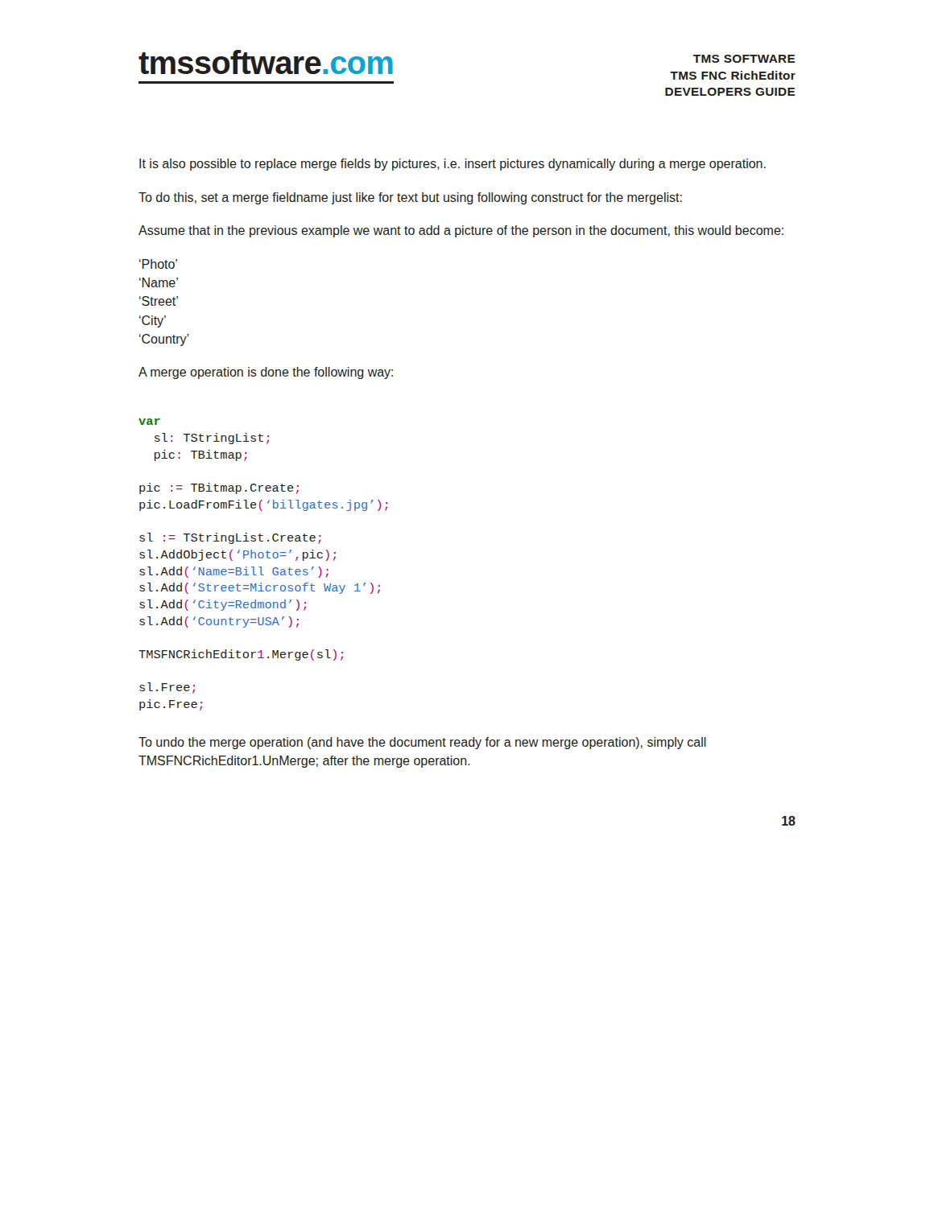tmssoftware. com
TMS SOFTWARE
TMS FNC RichEditor
DEVELOPERS GUIDE
It is also possible to replace merge fields by pictures, i.e. insert pictures dynamically during a merge operation.
To do this, set a merge fieldname just like for text but using following construct for the mergelist:
Assume that in the previous example we want to add a picture of the person in the document, this would become:
‘Photo’
‘Name’
‘Street’
‘City’
‘Country’
A merge operation is done the following way:
var
  sl: TStringList;
  pic: TBitmap;

pic := TBitmap.Create;
pic.LoadFromFile(‘billgates.jpg’);

sl := TStringList.Create;
sl.AddObject(‘Photo=’, pic);
sl.Add(‘Name=Bill Gates’);
sl.Add(‘Street=Microsoft Way 1’);
sl.Add(‘City=Redmond’);
sl.Add(‘Country=USA’);

TMSFNCRichEditor1.Merge(sl);

sl.Free;
pic.Free;
To undo the merge operation (and have the document ready for a new merge operation), simply call TMSFNCRichEditor1.UnMerge; after the merge operation.
18